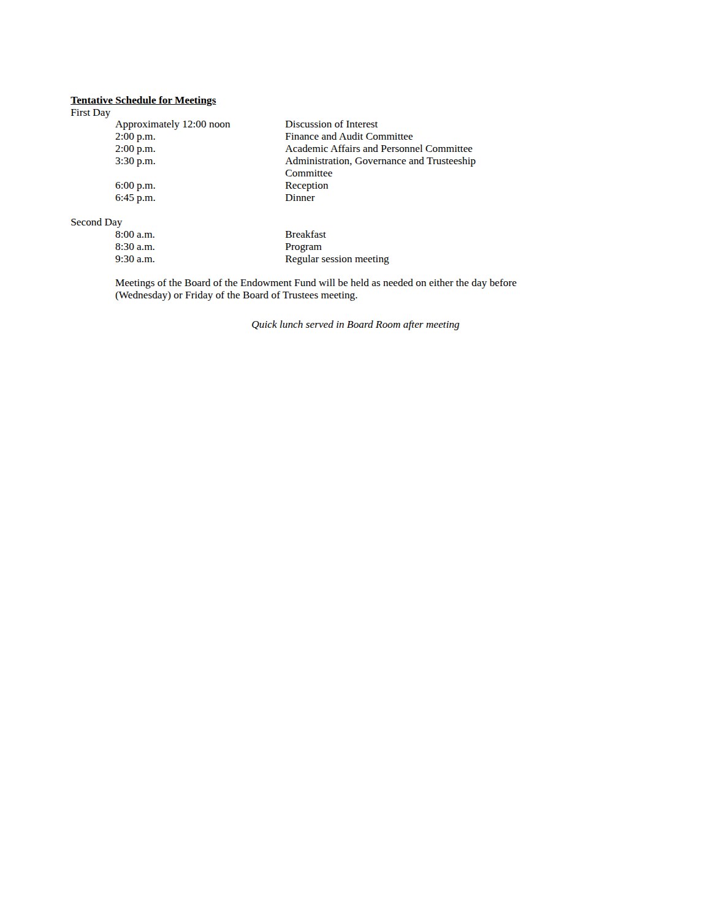Tentative Schedule for Meetings
First Day
| Approximately 12:00 noon | Discussion of Interest |
| 2:00 p.m. | Finance and Audit Committee |
| 2:00 p.m. | Academic Affairs and Personnel Committee |
| 3:30 p.m. | Administration, Governance and Trusteeship Committee |
| 6:00 p.m. | Reception |
| 6:45 p.m. | Dinner |
Second Day
| 8:00 a.m. | Breakfast |
| 8:30 a.m. | Program |
| 9:30 a.m. | Regular session meeting |
Meetings of the Board of the Endowment Fund will be held as needed on either the day before (Wednesday) or Friday of the Board of Trustees meeting.
Quick lunch served in Board Room after meeting